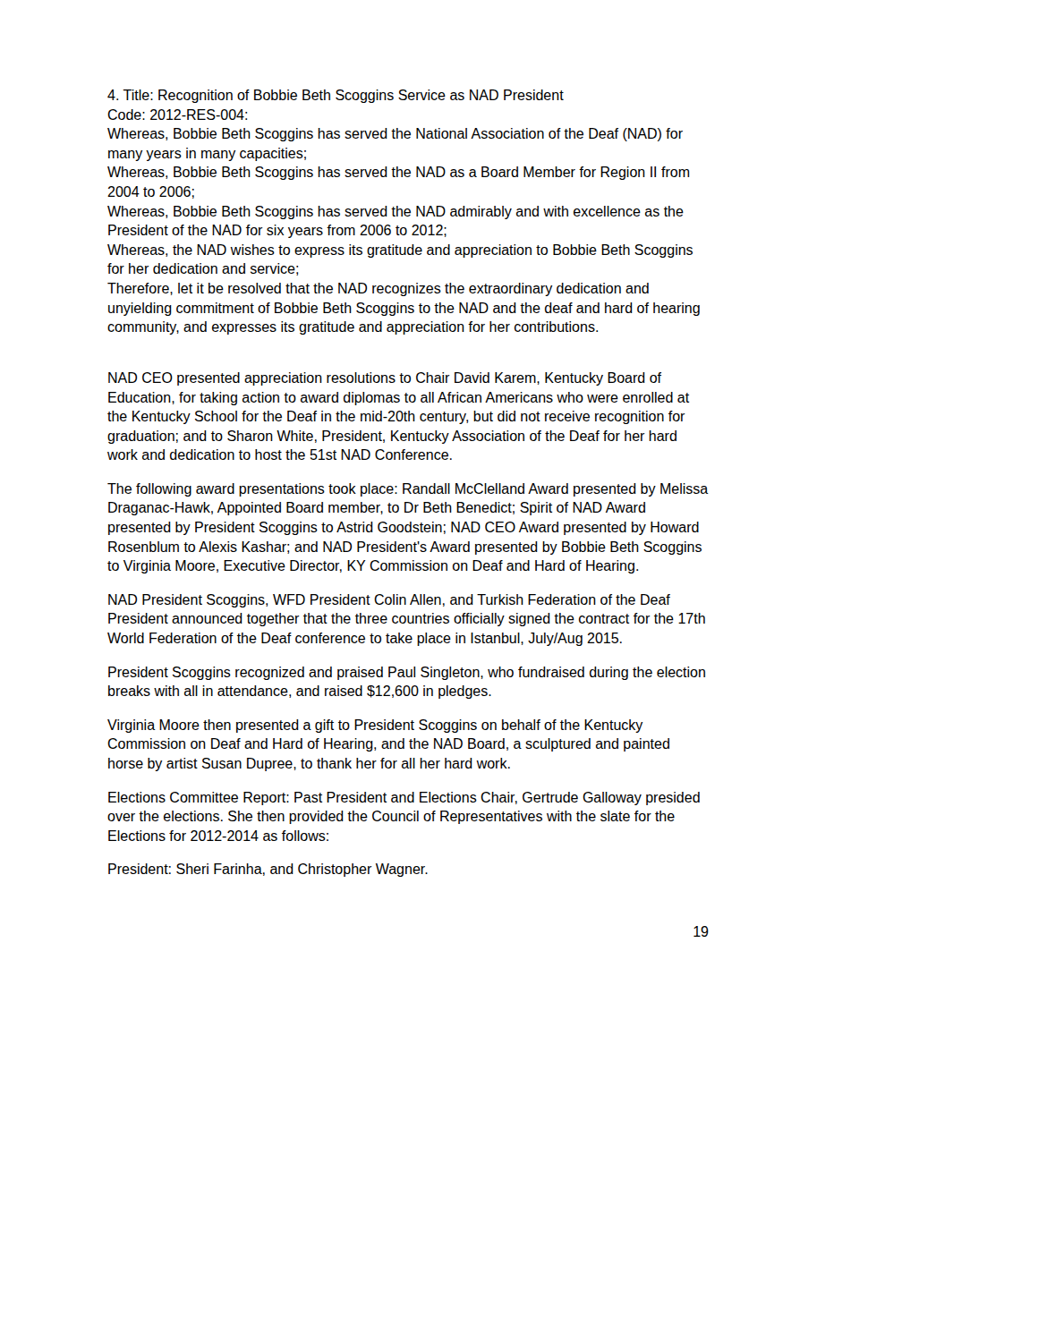4. Title: Recognition of Bobbie Beth Scoggins Service as NAD President
Code: 2012-RES-004:
Whereas, Bobbie Beth Scoggins has served the National Association of the Deaf (NAD) for many years in many capacities;
Whereas, Bobbie Beth Scoggins has served the NAD as a Board Member for Region II from 2004 to 2006;
Whereas, Bobbie Beth Scoggins has served the NAD admirably and with excellence as the President of the NAD for six years from 2006 to 2012;
Whereas, the NAD wishes to express its gratitude and appreciation to Bobbie Beth Scoggins for her dedication and service;
Therefore, let it be resolved that the NAD recognizes the extraordinary dedication and unyielding commitment of Bobbie Beth Scoggins to the NAD and the deaf and hard of hearing community, and expresses its gratitude and appreciation for her contributions.
NAD CEO presented appreciation resolutions to Chair David Karem, Kentucky Board of Education, for taking action to award diplomas to all African Americans who were enrolled at the Kentucky School for the Deaf in the mid-20th century, but did not receive recognition for graduation; and to Sharon White, President, Kentucky Association of the Deaf for her hard work and dedication to host the 51st NAD Conference.
The following award presentations took place: Randall McClelland Award presented by Melissa Draganac-Hawk, Appointed Board member, to Dr Beth Benedict; Spirit of NAD Award presented by President Scoggins to Astrid Goodstein; NAD CEO Award presented by Howard Rosenblum to Alexis Kashar; and NAD President's Award presented by Bobbie Beth Scoggins to Virginia Moore, Executive Director, KY Commission on Deaf and Hard of Hearing.
NAD President Scoggins, WFD President Colin Allen, and Turkish Federation of the Deaf President announced together that the three countries officially signed the contract for the 17th World Federation of the Deaf conference to take place in Istanbul, July/Aug 2015.
President Scoggins recognized and praised Paul Singleton, who fundraised during the election breaks with all in attendance, and raised $12,600 in pledges.
Virginia Moore then presented a gift to President Scoggins on behalf of the Kentucky Commission on Deaf and Hard of Hearing, and the NAD Board, a sculptured and painted horse by artist Susan Dupree, to thank her for all her hard work.
Elections Committee Report: Past President and Elections Chair, Gertrude Galloway presided over the elections. She then provided the Council of Representatives with the slate for the Elections for 2012-2014 as follows:
President: Sheri Farinha, and Christopher Wagner.
19